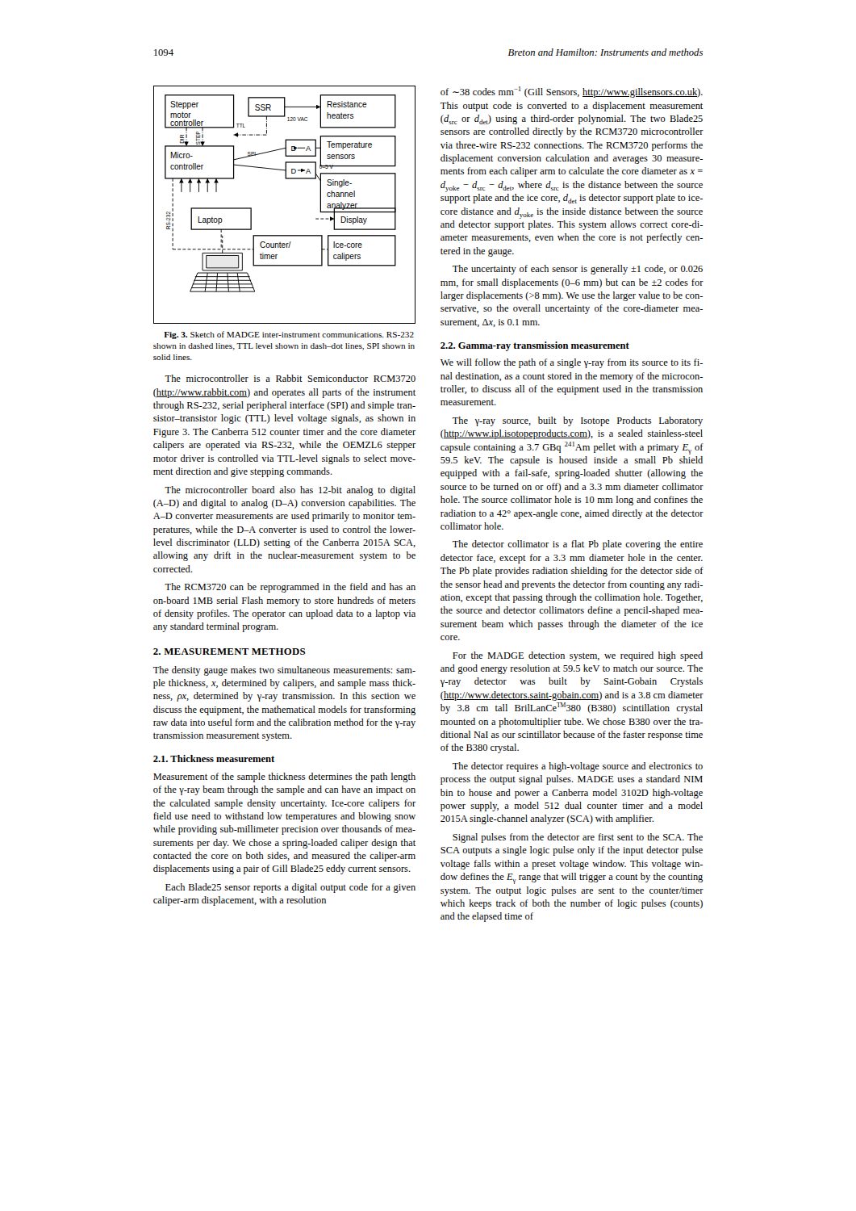1094 Breton and Hamilton: Instruments and methods
Stepper motor controller SSR Resistance heaters 120 VAC Temperature sensors Micro- controller D A D A SPI 0–5 V Single- channel analyzer TTL DIR STEP RS-232 Laptop Display Counter/ timer Ice-core calipers
Fig. 3. Sketch of MADGE inter-instrument communications. RS-232 shown in dashed lines, TTL level shown in dash–dot lines, SPI shown in solid lines.
The microcontroller is a Rabbit Semiconductor RCM3720 (http://www.rabbit.com) and operates all parts of the instrument through RS-232, serial peripheral interface (SPI) and simple transistor–transistor logic (TTL) level voltage signals, as shown in Figure 3. The Canberra 512 counter timer and the core diameter calipers are operated via RS-232, while the OEMZL6 stepper motor driver is controlled via TTL-level signals to select movement direction and give stepping commands.
The microcontroller board also has 12-bit analog to digital (A–D) and digital to analog (D–A) conversion capabilities. The A–D converter measurements are used primarily to monitor temperatures, while the D–A converter is used to control the lower-level discriminator (LLD) setting of the Canberra 2015A SCA, allowing any drift in the nuclear-measurement system to be corrected.
The RCM3720 can be reprogrammed in the field and has an on-board 1MB serial Flash memory to store hundreds of meters of density profiles. The operator can upload data to a laptop via any standard terminal program.
2. Measurement methods
The density gauge makes two simultaneous measurements: sample thickness, x, determined by calipers, and sample mass thickness, ρx, determined by γ-ray transmission. In this section we discuss the equipment, the mathematical models for transforming raw data into useful form and the calibration method for the γ-ray transmission measurement system.
2.1. Thickness measurement
Measurement of the sample thickness determines the path length of the γ-ray beam through the sample and can have an impact on the calculated sample density uncertainty. Ice-core calipers for field use need to withstand low temperatures and blowing snow while providing sub-millimeter precision over thousands of measurements per day. We chose a spring-loaded caliper design that contacted the core on both sides, and measured the caliper-arm displacements using a pair of Gill Blade25 eddy current sensors.
Each Blade25 sensor reports a digital output code for a given caliper-arm displacement, with a resolution
of ∼38 codes mm−1 (Gill Sensors, http://www.gillsensors.co.uk). This output code is converted to a displacement measurement (dsrc or ddet) using a third-order polynomial. The two Blade25 sensors are controlled directly by the RCM3720 microcontroller via three-wire RS-232 connections. The RCM3720 performs the displacement conversion calculation and averages 30 measurements from each caliper arm to calculate the core diameter as x = dyoke − dsrc − ddet, where dsrc is the distance between the source support plate and the ice core, ddet is detector support plate to ice-core distance and dyoke is the inside distance between the source and detector support plates. This system allows correct core-diameter measurements, even when the core is not perfectly centered in the gauge.
The uncertainty of each sensor is generally ±1 code, or 0.026 mm, for small displacements (0–6 mm) but can be ±2 codes for larger displacements (>8 mm). We use the larger value to be conservative, so the overall uncertainty of the core-diameter measurement, Δx, is 0.1 mm.
2.2. Gamma-ray transmission measurement
We will follow the path of a single γ-ray from its source to its final destination, as a count stored in the memory of the microcontroller, to discuss all of the equipment used in the transmission measurement.
The γ-ray source, built by Isotope Products Laboratory (http://www.ipl.isotopeproducts.com), is a sealed stainless-steel capsule containing a 3.7 GBq 241Am pellet with a primary Eγ of 59.5 keV. The capsule is housed inside a small Pb shield equipped with a fail-safe, spring-loaded shutter (allowing the source to be turned on or off) and a 3.3 mm diameter collimator hole. The source collimator hole is 10 mm long and confines the radiation to a 42° apex-angle cone, aimed directly at the detector collimator hole.
The detector collimator is a flat Pb plate covering the entire detector face, except for a 3.3 mm diameter hole in the center. The Pb plate provides radiation shielding for the detector side of the sensor head and prevents the detector from counting any radiation, except that passing through the collimation hole. Together, the source and detector collimators define a pencil-shaped measurement beam which passes through the diameter of the ice core.
For the MADGE detection system, we required high speed and good energy resolution at 59.5 keV to match our source. The γ-ray detector was built by Saint-Gobain Crystals (http://www.detectors.saint-gobain.com) and is a 3.8 cm diameter by 3.8 cm tall BrilLanCeTM380 (B380) scintillation crystal mounted on a photomultiplier tube. We chose B380 over the traditional NaI as our scintillator because of the faster response time of the B380 crystal.
The detector requires a high-voltage source and electronics to process the output signal pulses. MADGE uses a standard NIM bin to house and power a Canberra model 3102D high-voltage power supply, a model 512 dual counter timer and a model 2015A single-channel analyzer (SCA) with amplifier.
Signal pulses from the detector are first sent to the SCA. The SCA outputs a single logic pulse only if the input detector pulse voltage falls within a preset voltage window. This voltage window defines the Eγ range that will trigger a count by the counting system. The output logic pulses are sent to the counter/timer which keeps track of both the number of logic pulses (counts) and the elapsed time of